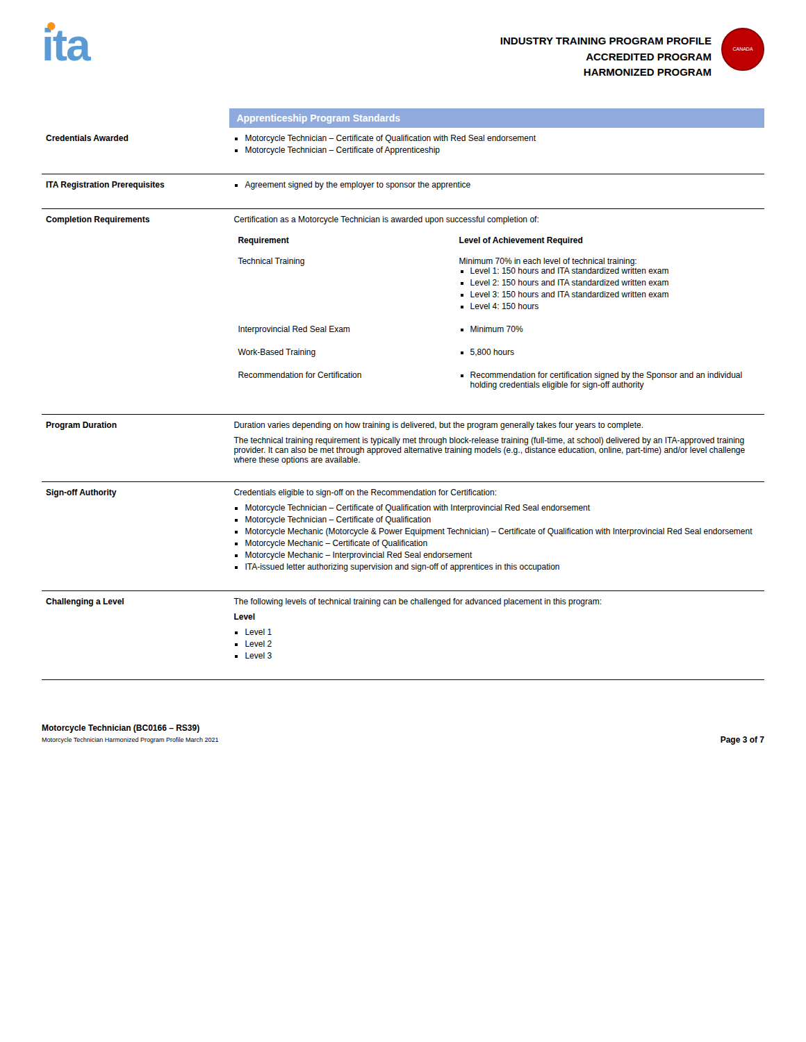●ita
INDUSTRY TRAINING PROGRAM PROFILE
ACCREDITED PROGRAM
HARMONIZED PROGRAM
CANADA
| | Apprenticeship Program Standards |
| Credentials Awarded | Motorcycle Technician – Certificate of Qualification with Red Seal endorsement Motorcycle Technician – Certificate of Apprenticeship |
| ITA Registration Prerequisites | Agreement signed by the employer to sponsor the apprentice |
| Completion Requirements | Certification as a Motorcycle Technician is awarded upon successful completion of: / Requirement / Level of Achievement Required / / Technical Training / Minimum 70% in each level of technical training: Level 1: 150 hours and ITA standardized written exam Level 2: 150 hours and ITA standardized written exam Level 3: 150 hours and ITA standardized written exam Level 4: 150 hours / / Interprovincial Red Seal Exam / Minimum 70% / / Work-Based Training / 5,800 hours / / Recommendation for Certification / Recommendation for certification signed by the Sponsor and an individual holding credentials eligible for sign-off authority / |
| Program Duration | Duration varies depending on how training is delivered, but the program generally takes four years to complete. The technical training requirement is typically met through block-release training (full-time, at school) delivered by an ITA-approved training provider. It can also be met through approved alternative training models (e.g., distance education, online, part-time) and/or level challenge where these options are available. |
| Sign-off Authority | Credentials eligible to sign-off on the Recommendation for Certification: Motorcycle Technician – Certificate of Qualification with Interprovincial Red Seal endorsement Motorcycle Technician – Certificate of Qualification Motorcycle Mechanic (Motorcycle & Power Equipment Technician) – Certificate of Qualification with Interprovincial Red Seal endorsement Motorcycle Mechanic – Certificate of Qualification Motorcycle Mechanic – Interprovincial Red Seal endorsement ITA-issued letter authorizing supervision and sign-off of apprentices in this occupation |
| Challenging a Level | The following levels of technical training can be challenged for advanced placement in this program: Level Level 1 Level 2 Level 3 |
Motorcycle Technician (BC0166 – RS39)
Motorcycle Technician Harmonized Program Profile March 2021
Page 3 of 7